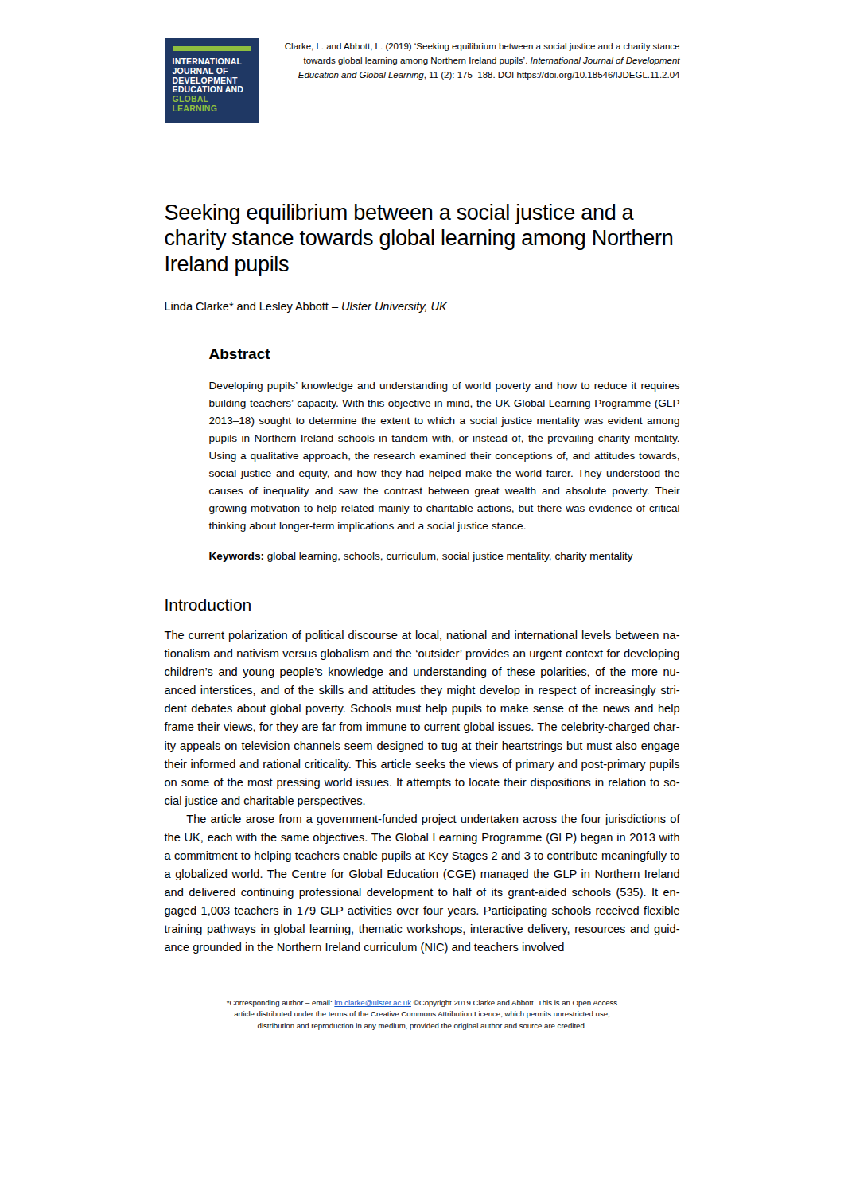INTERNATIONAL JOURNAL OF DEVELOPMENT EDUCATION AND GLOBAL LEARNING
Clarke, L. and Abbott, L. (2019) ‘Seeking equilibrium between a social justice and a charity stance towards global learning among Northern Ireland pupils’. International Journal of Development Education and Global Learning, 11 (2): 175–188. DOI https://doi.org/10.18546/IJDEGL.11.2.04
Seeking equilibrium between a social justice and a charity stance towards global learning among Northern Ireland pupils
Linda Clarke* and Lesley Abbott – Ulster University, UK
Abstract
Developing pupils’ knowledge and understanding of world poverty and how to reduce it requires building teachers’ capacity. With this objective in mind, the UK Global Learning Programme (GLP 2013–18) sought to determine the extent to which a social justice mentality was evident among pupils in Northern Ireland schools in tandem with, or instead of, the prevailing charity mentality. Using a qualitative approach, the research examined their conceptions of, and attitudes towards, social justice and equity, and how they had helped make the world fairer. They understood the causes of inequality and saw the contrast between great wealth and absolute poverty. Their growing motivation to help related mainly to charitable actions, but there was evidence of critical thinking about longer-term implications and a social justice stance.
Keywords: global learning, schools, curriculum, social justice mentality, charity mentality
Introduction
The current polarization of political discourse at local, national and international levels between nationalism and nativism versus globalism and the ‘outsider’ provides an urgent context for developing children’s and young people’s knowledge and understanding of these polarities, of the more nuanced interstices, and of the skills and attitudes they might develop in respect of increasingly strident debates about global poverty. Schools must help pupils to make sense of the news and help frame their views, for they are far from immune to current global issues. The celebrity-charged charity appeals on television channels seem designed to tug at their heartstrings but must also engage their informed and rational criticality. This article seeks the views of primary and post-primary pupils on some of the most pressing world issues. It attempts to locate their dispositions in relation to social justice and charitable perspectives.
The article arose from a government-funded project undertaken across the four jurisdictions of the UK, each with the same objectives. The Global Learning Programme (GLP) began in 2013 with a commitment to helping teachers enable pupils at Key Stages 2 and 3 to contribute meaningfully to a globalized world. The Centre for Global Education (CGE) managed the GLP in Northern Ireland and delivered continuing professional development to half of its grant-aided schools (535). It engaged 1,003 teachers in 179 GLP activities over four years. Participating schools received flexible training pathways in global learning, thematic workshops, interactive delivery, resources and guidance grounded in the Northern Ireland curriculum (NIC) and teachers involved
*Corresponding author – email: lm.clarke@ulster.ac.uk ©Copyright 2019 Clarke and Abbott. This is an Open Access
article distributed under the terms of the Creative Commons Attribution Licence, which permits unrestricted use,
distribution and reproduction in any medium, provided the original author and source are credited.